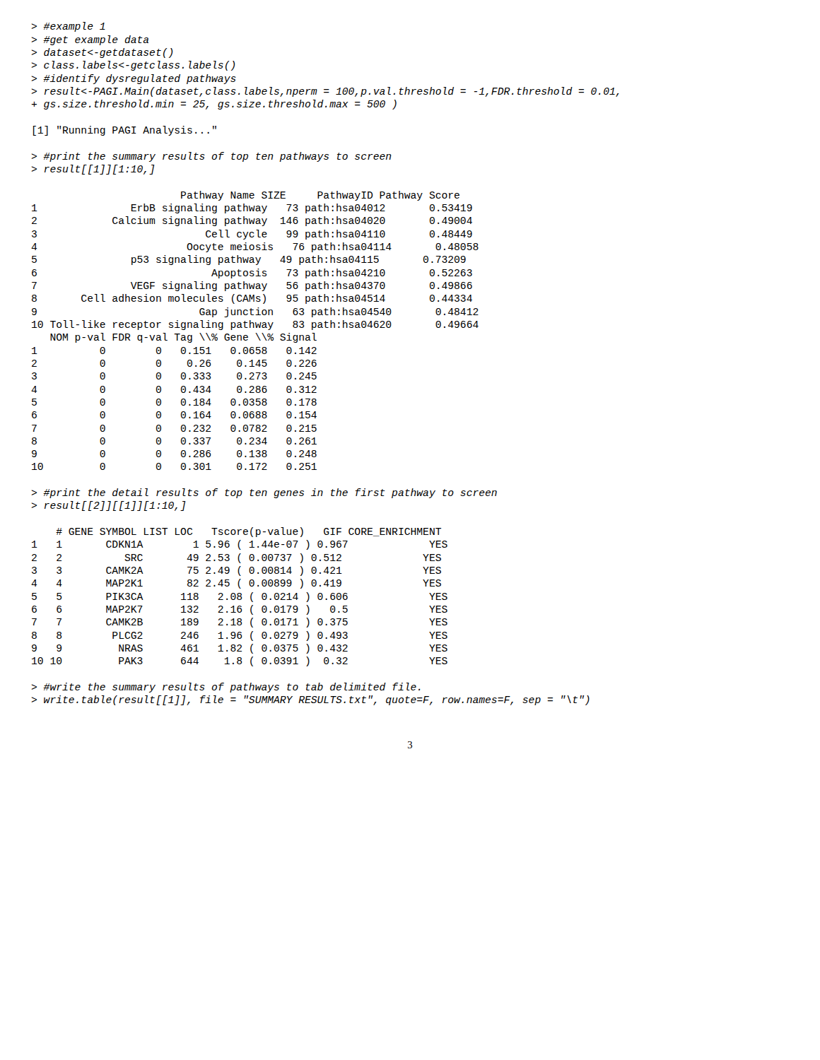> #example 1
> #get example data
> dataset<-getdataset()
> class.labels<-getclass.labels()
> #identify dysregulated pathways
> result<-PAGI.Main(dataset,class.labels,nperm = 100,p.val.threshold = -1,FDR.threshold = 0.01,
+ gs.size.threshold.min = 25, gs.size.threshold.max = 500 )

[1] "Running PAGI Analysis..."

> #print the summary results of top ten pathways to screen
> result[[1]][1:10,]

                        Pathway Name SIZE     PathwayID Pathway Score
1               ErbB signaling pathway   73 path:hsa04012       0.53419
2            Calcium signaling pathway  146 path:hsa04020       0.49004
3                           Cell cycle   99 path:hsa04110       0.48449
4                        Oocyte meiosis   76 path:hsa04114       0.48058
5               p53 signaling pathway   49 path:hsa04115       0.73209
6                            Apoptosis   73 path:hsa04210       0.52263
7               VEGF signaling pathway   56 path:hsa04370       0.49866
8       Cell adhesion molecules (CAMs)   95 path:hsa04514       0.44334
9                          Gap junction   63 path:hsa04540       0.48412
10 Toll-like receptor signaling pathway   83 path:hsa04620       0.49664
   NOM p-val FDR q-val Tag \\% Gene \\% Signal
1          0        0   0.151   0.0658   0.142
2          0        0    0.26    0.145   0.226
3          0        0   0.333    0.273   0.245
4          0        0   0.434    0.286   0.312
5          0        0   0.184   0.0358   0.178
6          0        0   0.164   0.0688   0.154
7          0        0   0.232   0.0782   0.215
8          0        0   0.337    0.234   0.261
9          0        0   0.286    0.138   0.248
10         0        0   0.301    0.172   0.251

> #print the detail results of top ten genes in the first pathway to screen
> result[[2]][[1]][1:10,]

    # GENE SYMBOL LIST LOC   Tscore(p-value)   GIF CORE_ENRICHMENT
1   1       CDKN1A        1 5.96 ( 1.44e-07 ) 0.967             YES
2   2          SRC       49 2.53 ( 0.00737 ) 0.512             YES
3   3       CAMK2A       75 2.49 ( 0.00814 ) 0.421             YES
4   4       MAP2K1       82 2.45 ( 0.00899 ) 0.419             YES
5   5       PIK3CA      118   2.08 ( 0.0214 ) 0.606             YES
6   6       MAP2K7      132   2.16 ( 0.0179 )   0.5             YES
7   7       CAMK2B      189   2.18 ( 0.0171 ) 0.375             YES
8   8        PLCG2      246   1.96 ( 0.0279 ) 0.493             YES
9   9         NRAS      461   1.82 ( 0.0375 ) 0.432             YES
10 10         PAK3      644    1.8 ( 0.0391 )  0.32             YES

> #write the summary results of pathways to tab delimited file.
> write.table(result[[1]], file = "SUMMARY RESULTS.txt", quote=F, row.names=F, sep = "\t")
3